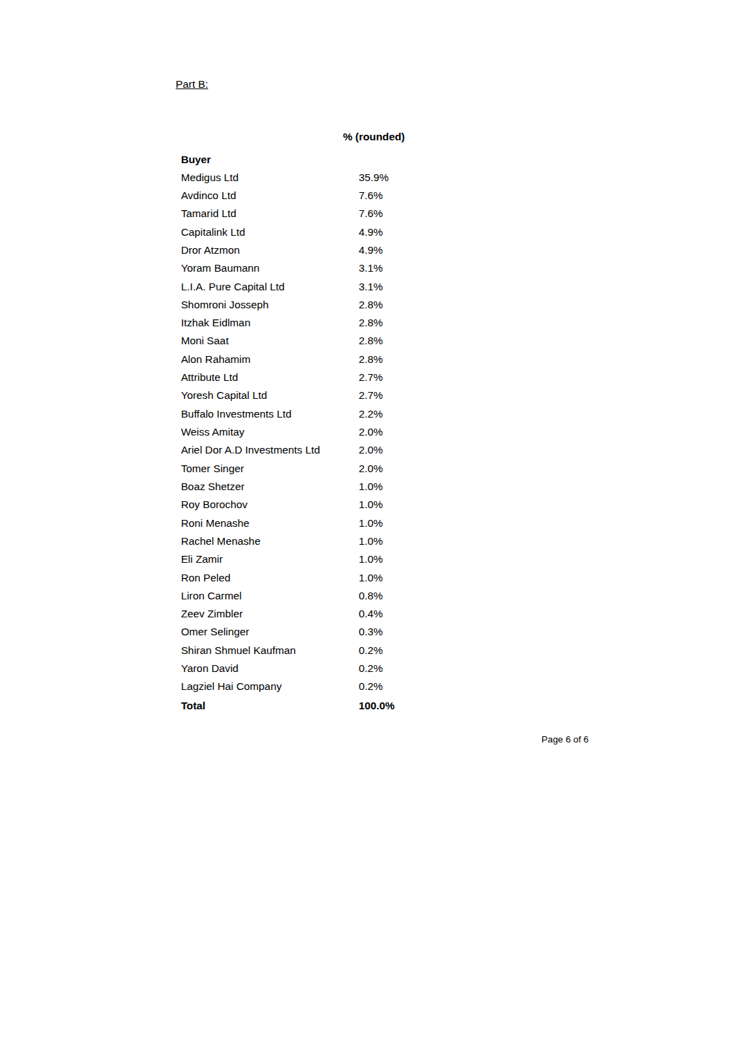Part B:
| | % (rounded) |
| --- | --- |
| Buyer |
| Medigus Ltd | 35.9% |
| Avdinco Ltd | 7.6% |
| Tamarid Ltd | 7.6% |
| Capitalink Ltd | 4.9% |
| Dror Atzmon | 4.9% |
| Yoram Baumann | 3.1% |
| L.I.A. Pure Capital Ltd | 3.1% |
| Shomroni Josseph | 2.8% |
| Itzhak Eidlman | 2.8% |
| Moni Saat | 2.8% |
| Alon Rahamim | 2.8% |
| Attribute Ltd | 2.7% |
| Yoresh Capital Ltd | 2.7% |
| Buffalo Investments Ltd | 2.2% |
| Weiss Amitay | 2.0% |
| Ariel Dor A.D Investments Ltd | 2.0% |
| Tomer Singer | 2.0% |
| Boaz Shetzer | 1.0% |
| Roy Borochov | 1.0% |
| Roni Menashe | 1.0% |
| Rachel Menashe | 1.0% |
| Eli Zamir | 1.0% |
| Ron Peled | 1.0% |
| Liron Carmel | 0.8% |
| Zeev Zimbler | 0.4% |
| Omer Selinger | 0.3% |
| Shiran Shmuel Kaufman | 0.2% |
| Yaron David | 0.2% |
| Lagziel Hai Company | 0.2% |
| Total | 100.0% |
Page 6 of 6